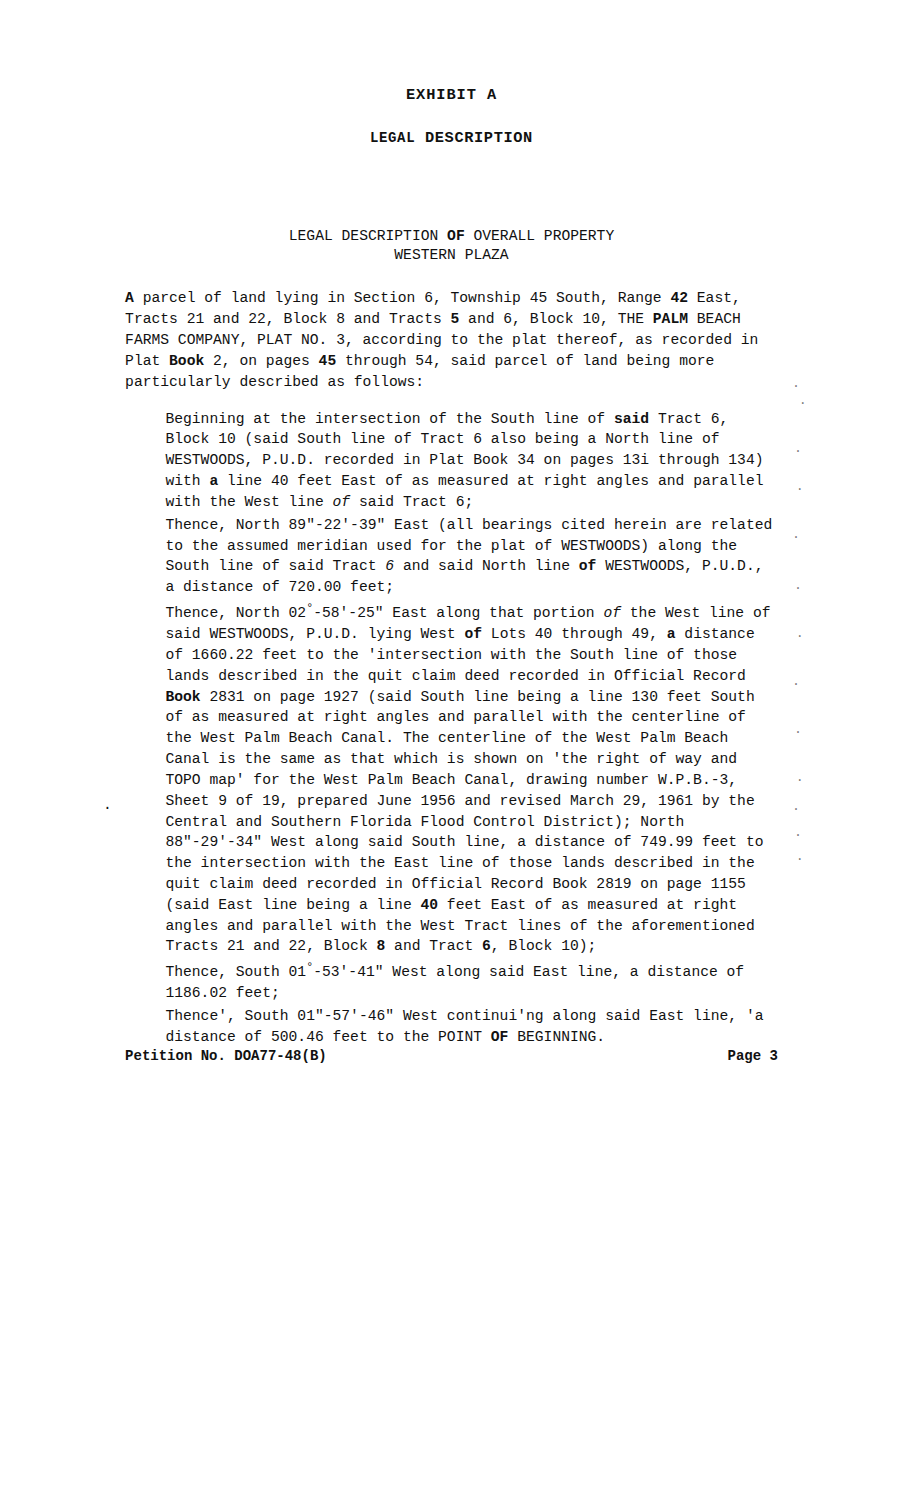EXHIBIT A
LEGAL DESCRIPTION
LEGAL DESCRIPTION OF OVERALL PROPERTY
WESTERN PLAZA
A parcel of land lying in Section 6, Township 45 South, Range 42 East, Tracts 21 and 22, Block 8 and Tracts 5 and 6, Block 10, THE PALM BEACH FARMS COMPANY, PLAT NO. 3, according to the plat thereof, as recorded in Plat Book 2, on pages 45 through 54, said parcel of land being more particularly described as follows:
Beginning at the intersection of the South line of said Tract 6, Block 10 (said South line of Tract 6 also being a North line of WESTWOODS, P.U.D. recorded in Plat Book 34 on pages 13i through 134) with a line 40 feet East of as measured at right angles and parallel with the West line of said Tract 6;
Thence, North 89"-22'-39" East (all bearings cited herein are related to the assumed meridian used for the plat of WESTWOODS) along the South line of said Tract 6 and said North line of WESTWOODS, P.U.D., a distance of 720.00 feet;
Thence, North 02°-58'-25" East along that portion of the West line of said WESTWOODS, P.U.D. lying West of Lots 40 through 49, a distance of 1660.22 feet to the 'intersection with the South line of those lands described in the quit claim deed recorded in Official Record Book 2831 on page 1927 (said South line being a line 130 feet South of as measured at right angles and parallel with the centerline of the West Palm Beach Canal. The centerline of the West Palm Beach Canal is the same as that which is shown on 'the right of way and TOPO map' for the West Palm Beach Canal, drawing number W.P.B.-3, Sheet 9 of 19, prepared June 1956 and revised March 29, 1961 by the Central and Southern Florida Flood Control District); North 88"-29'-34" West along said South line, a distance of 749.99 feet to the intersection with the East line of those lands described in the quit claim deed recorded in Official Record Book 2819 on page 1155 (said East line being a line 40 feet East of as measured at right angles and parallel with the West Tract lines of the aforementioned Tracts 21 and 22, Block 8 and Tract 6, Block 10);
Thence, South 01°-53'-41" West along said East line, a distance of 1186.02 feet;
Thence', South 01"-57'-46" West continui'ng along said East line, 'a distance of 500.46 feet to the POINT OF BEGINNING.
. · · · · · · · · · · · · ·
Petition No. DOA77-48(B) Page 3